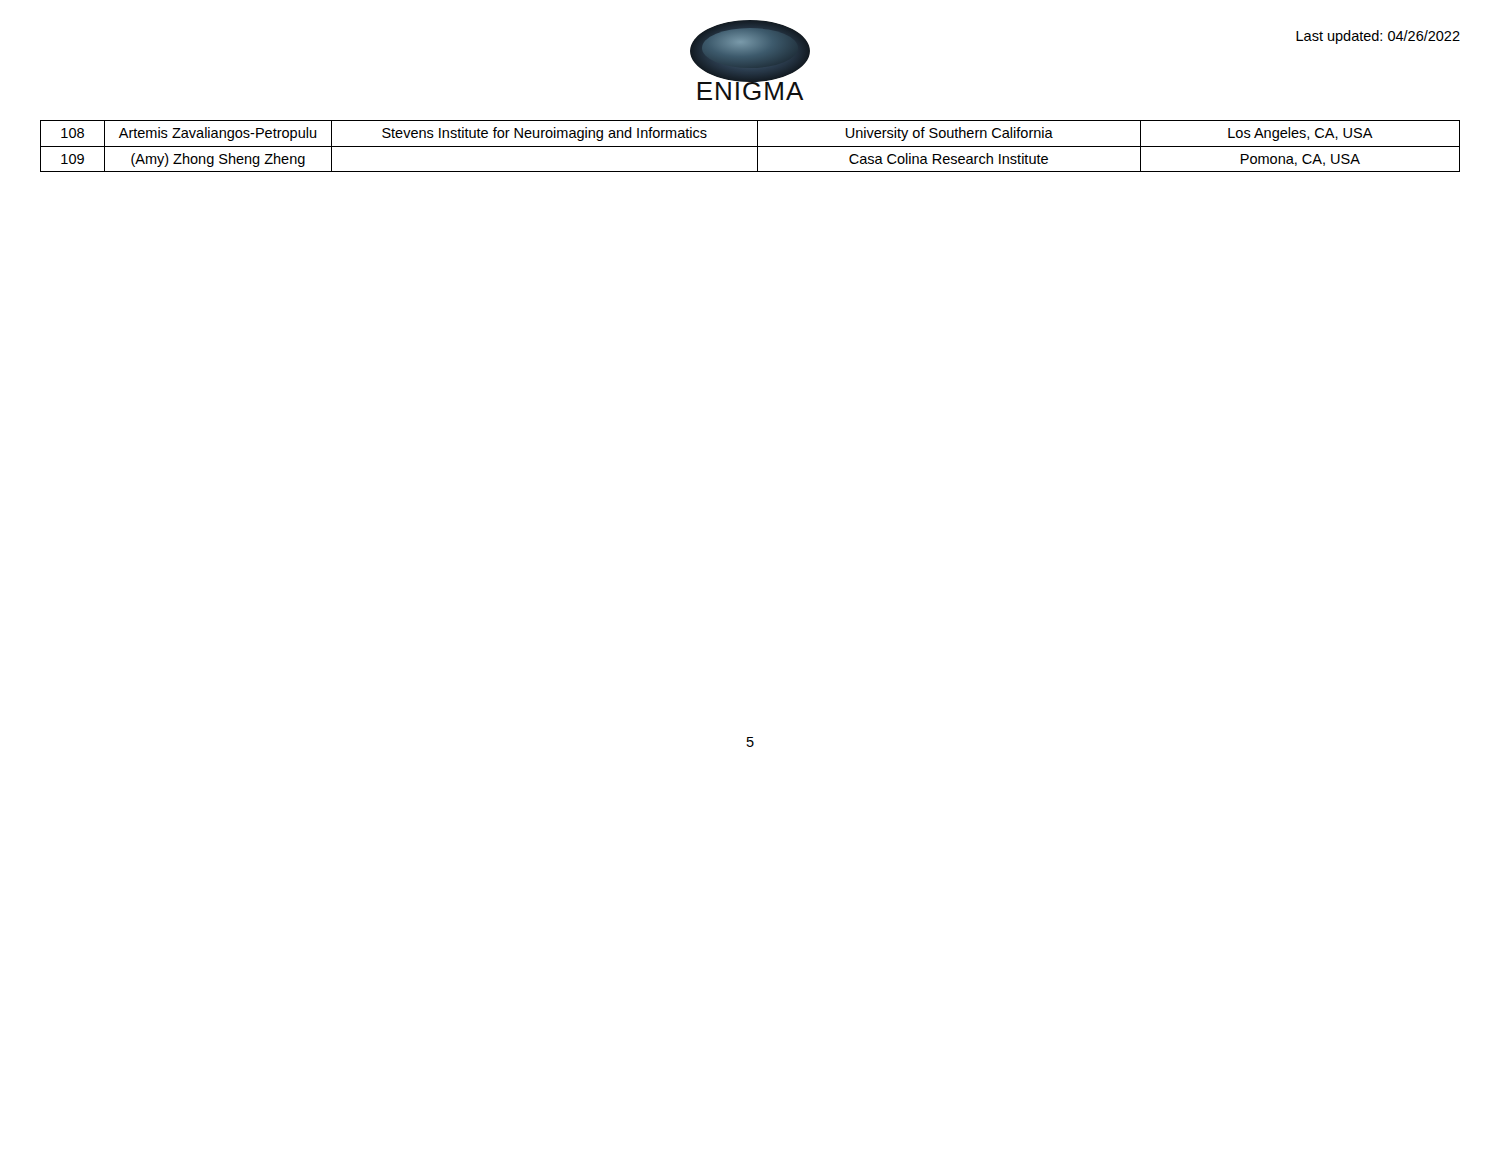Last updated: 04/26/2022
ENIGMA
| 108 | Artemis Zavaliangos-Petropulu | Stevens Institute for Neuroimaging and Informatics | University of Southern California | Los Angeles, CA, USA |
| 109 | (Amy) Zhong Sheng Zheng | | Casa Colina Research Institute | Pomona, CA, USA |
5